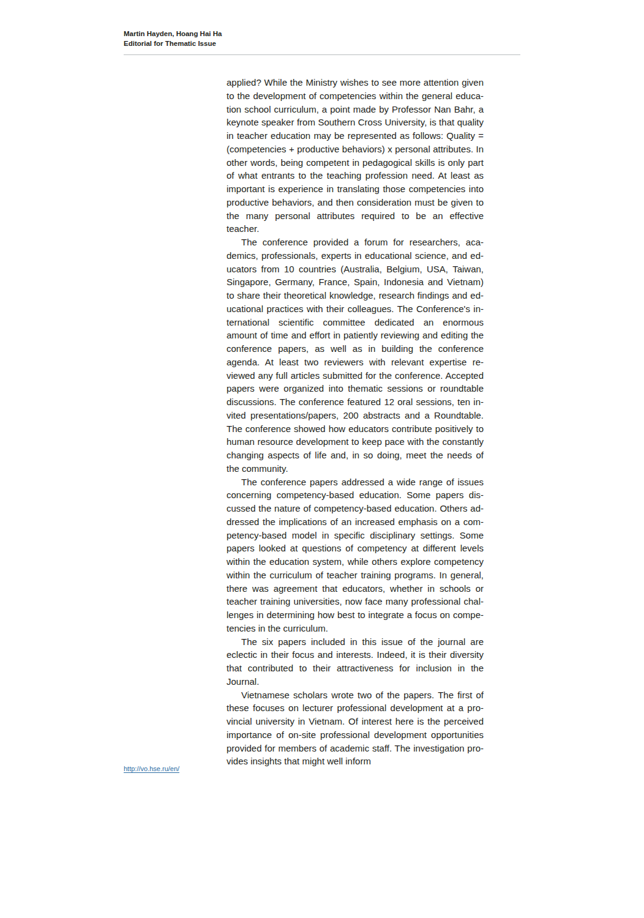Martin Hayden, Hoang Hai Ha
Editorial for Thematic Issue
applied? While the Ministry wishes to see more attention given to the development of competencies within the general education school curriculum, a point made by Professor Nan Bahr, a keynote speaker from Southern Cross University, is that quality in teacher education may be represented as follows: Quality = (competencies + productive behaviors) x personal attributes. In other words, being competent in pedagogical skills is only part of what entrants to the teaching profession need. At least as important is experience in translating those competencies into productive behaviors, and then consideration must be given to the many personal attributes required to be an effective teacher.
The conference provided a forum for researchers, academics, professionals, experts in educational science, and educators from 10 countries (Australia, Belgium, USA, Taiwan, Singapore, Germany, France, Spain, Indonesia and Vietnam) to share their theoretical knowledge, research findings and educational practices with their colleagues. The Conference's international scientific committee dedicated an enormous amount of time and effort in patiently reviewing and editing the conference papers, as well as in building the conference agenda. At least two reviewers with relevant expertise reviewed any full articles submitted for the conference. Accepted papers were organized into thematic sessions or roundtable discussions. The conference featured 12 oral sessions, ten invited presentations/papers, 200 abstracts and a Roundtable. The conference showed how educators contribute positively to human resource development to keep pace with the constantly changing aspects of life and, in so doing, meet the needs of the community.
The conference papers addressed a wide range of issues concerning competency-based education. Some papers discussed the nature of competency-based education. Others addressed the implications of an increased emphasis on a competency-based model in specific disciplinary settings. Some papers looked at questions of competency at different levels within the education system, while others explore competency within the curriculum of teacher training programs. In general, there was agreement that educators, whether in schools or teacher training universities, now face many professional challenges in determining how best to integrate a focus on competencies in the curriculum.
The six papers included in this issue of the journal are eclectic in their focus and interests. Indeed, it is their diversity that contributed to their attractiveness for inclusion in the Journal.
Vietnamese scholars wrote two of the papers. The first of these focuses on lecturer professional development at a provincial university in Vietnam. Of interest here is the perceived importance of on-site professional development opportunities provided for members of academic staff. The investigation provides insights that might well inform
http://vo.hse.ru/en/